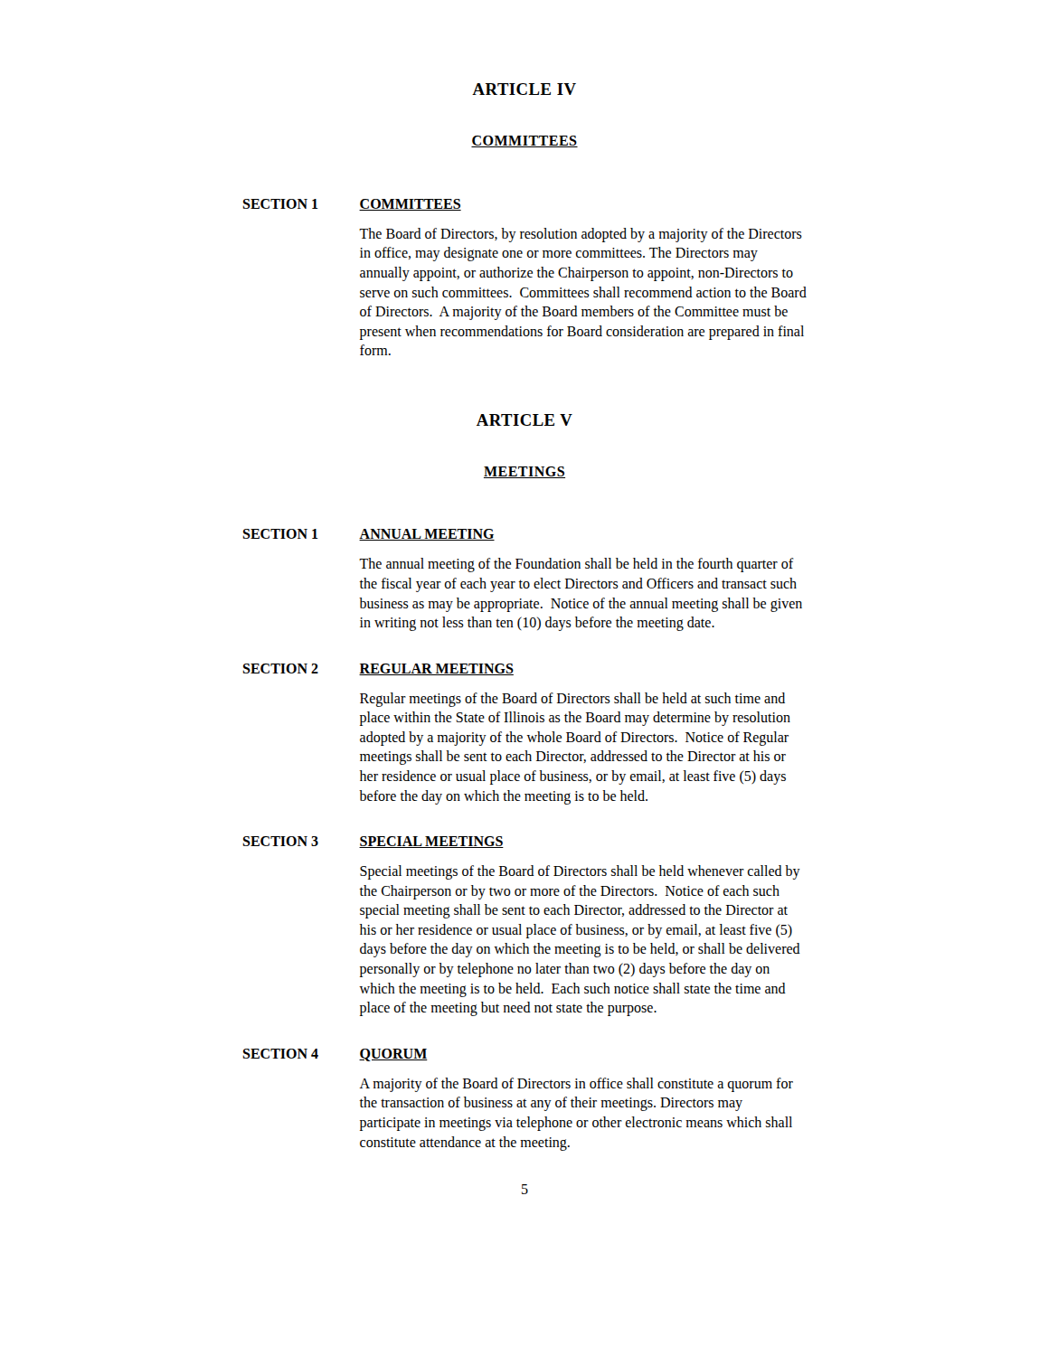ARTICLE IV
COMMITTEES
SECTION 1
COMMITTEES
The Board of Directors, by resolution adopted by a majority of the Directors in office, may designate one or more committees. The Directors may annually appoint, or authorize the Chairperson to appoint, non-Directors to serve on such committees. Committees shall recommend action to the Board of Directors. A majority of the Board members of the Committee must be present when recommendations for Board consideration are prepared in final form.
ARTICLE V
MEETINGS
SECTION 1
ANNUAL MEETING
The annual meeting of the Foundation shall be held in the fourth quarter of the fiscal year of each year to elect Directors and Officers and transact such business as may be appropriate. Notice of the annual meeting shall be given in writing not less than ten (10) days before the meeting date.
SECTION 2
REGULAR MEETINGS
Regular meetings of the Board of Directors shall be held at such time and place within the State of Illinois as the Board may determine by resolution adopted by a majority of the whole Board of Directors. Notice of Regular meetings shall be sent to each Director, addressed to the Director at his or her residence or usual place of business, or by email, at least five (5) days before the day on which the meeting is to be held.
SECTION 3
SPECIAL MEETINGS
Special meetings of the Board of Directors shall be held whenever called by the Chairperson or by two or more of the Directors. Notice of each such special meeting shall be sent to each Director, addressed to the Director at his or her residence or usual place of business, or by email, at least five (5) days before the day on which the meeting is to be held, or shall be delivered personally or by telephone no later than two (2) days before the day on which the meeting is to be held. Each such notice shall state the time and place of the meeting but need not state the purpose.
SECTION 4
QUORUM
A majority of the Board of Directors in office shall constitute a quorum for the transaction of business at any of their meetings. Directors may participate in meetings via telephone or other electronic means which shall constitute attendance at the meeting.
5